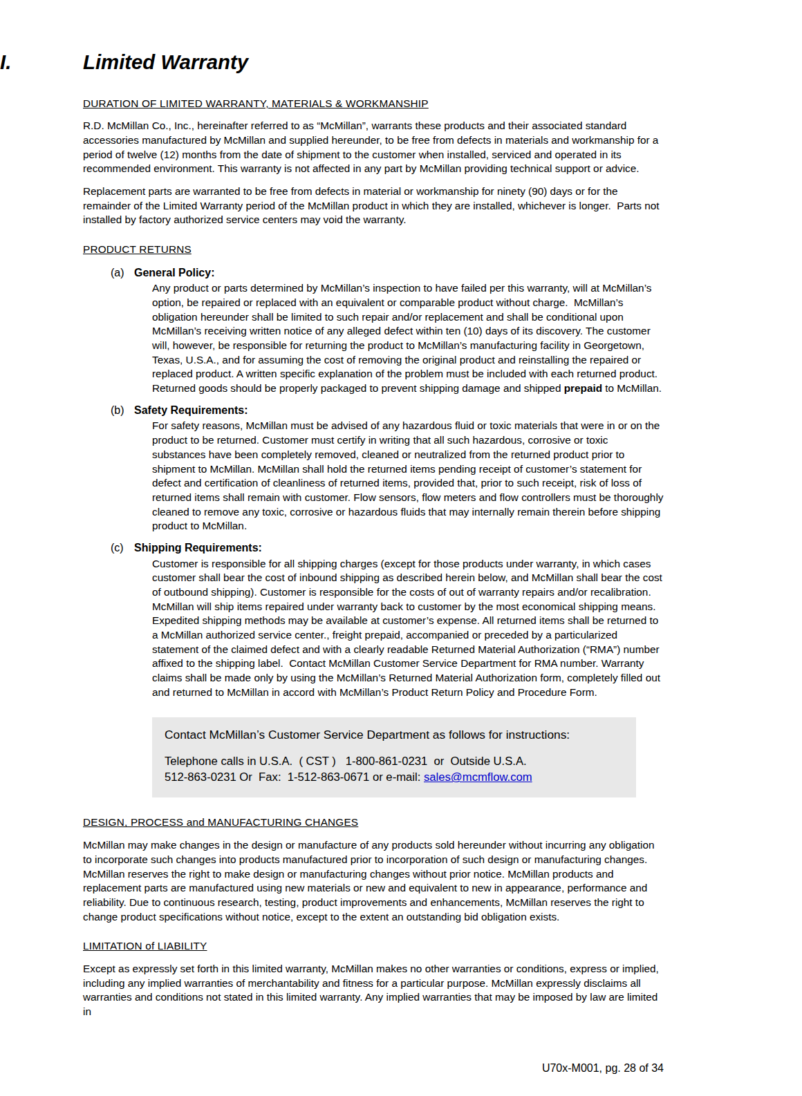I. Limited Warranty
DURATION OF LIMITED WARRANTY, MATERIALS & WORKMANSHIP
R.D. McMillan Co., Inc., hereinafter referred to as “McMillan”, warrants these products and their associated standard accessories manufactured by McMillan and supplied hereunder, to be free from defects in materials and workmanship for a period of twelve (12) months from the date of shipment to the customer when installed, serviced and operated in its recommended environment. This warranty is not affected in any part by McMillan providing technical support or advice.
Replacement parts are warranted to be free from defects in material or workmanship for ninety (90) days or for the remainder of the Limited Warranty period of the McMillan product in which they are installed, whichever is longer. Parts not installed by factory authorized service centers may void the warranty.
PRODUCT RETURNS
(a) General Policy:
Any product or parts determined by McMillan’s inspection to have failed per this warranty, will at McMillan’s option, be repaired or replaced with an equivalent or comparable product without charge. McMillan’s obligation hereunder shall be limited to such repair and/or replacement and shall be conditional upon McMillan’s receiving written notice of any alleged defect within ten (10) days of its discovery. The customer will, however, be responsible for returning the product to McMillan’s manufacturing facility in Georgetown, Texas, U.S.A., and for assuming the cost of removing the original product and reinstalling the repaired or replaced product. A written specific explanation of the problem must be included with each returned product. Returned goods should be properly packaged to prevent shipping damage and shipped prepaid to McMillan.
(b) Safety Requirements:
For safety reasons, McMillan must be advised of any hazardous fluid or toxic materials that were in or on the product to be returned. Customer must certify in writing that all such hazardous, corrosive or toxic substances have been completely removed, cleaned or neutralized from the returned product prior to shipment to McMillan. McMillan shall hold the returned items pending receipt of customer’s statement for defect and certification of cleanliness of returned items, provided that, prior to such receipt, risk of loss of returned items shall remain with customer. Flow sensors, flow meters and flow controllers must be thoroughly cleaned to remove any toxic, corrosive or hazardous fluids that may internally remain therein before shipping product to McMillan.
(c) Shipping Requirements:
Customer is responsible for all shipping charges (except for those products under warranty, in which cases customer shall bear the cost of inbound shipping as described herein below, and McMillan shall bear the cost of outbound shipping). Customer is responsible for the costs of out of warranty repairs and/or recalibration. McMillan will ship items repaired under warranty back to customer by the most economical shipping means. Expedited shipping methods may be available at customer’s expense. All returned items shall be returned to a McMillan authorized service center., freight prepaid, accompanied or preceded by a particularized statement of the claimed defect and with a clearly readable Returned Material Authorization (“RMA”) number affixed to the shipping label. Contact McMillan Customer Service Department for RMA number. Warranty claims shall be made only by using the McMillan’s Returned Material Authorization form, completely filled out and returned to McMillan in accord with McMillan’s Product Return Policy and Procedure Form.
Contact McMillan’s Customer Service Department as follows for instructions:
Telephone calls in U.S.A. ( CST ) 1-800-861-0231 or Outside U.S.A.
512-863-0231 Or Fax: 1-512-863-0671 or e-mail: sales@mcmflow.com
DESIGN, PROCESS and MANUFACTURING CHANGES
McMillan may make changes in the design or manufacture of any products sold hereunder without incurring any obligation to incorporate such changes into products manufactured prior to incorporation of such design or manufacturing changes. McMillan reserves the right to make design or manufacturing changes without prior notice. McMillan products and replacement parts are manufactured using new materials or new and equivalent to new in appearance, performance and reliability. Due to continuous research, testing, product improvements and enhancements, McMillan reserves the right to change product specifications without notice, except to the extent an outstanding bid obligation exists.
LIMITATION of LIABILITY
Except as expressly set forth in this limited warranty, McMillan makes no other warranties or conditions, express or implied, including any implied warranties of merchantability and fitness for a particular purpose. McMillan expressly disclaims all warranties and conditions not stated in this limited warranty. Any implied warranties that may be imposed by law are limited in
U70x-M001, pg. 28 of 34